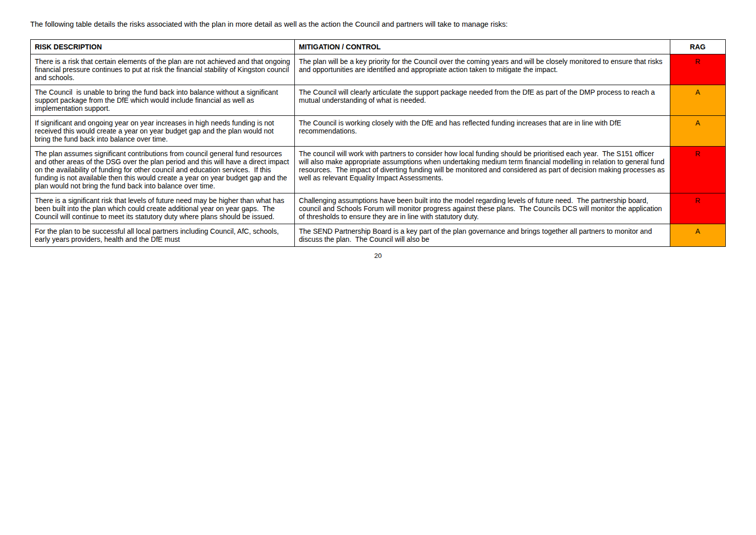The following table details the risks associated with the plan in more detail as well as the action the Council and partners will take to manage risks:
| RISK DESCRIPTION | MITIGATION / CONTROL | RAG |
| --- | --- | --- |
| There is a risk that certain elements of the plan are not achieved and that ongoing financial pressure continues to put at risk the financial stability of Kingston council and schools. | The plan will be a key priority for the Council over the coming years and will be closely monitored to ensure that risks and opportunities are identified and appropriate action taken to mitigate the impact. | R |
| The Council is unable to bring the fund back into balance without a significant support package from the DfE which would include financial as well as implementation support. | The Council will clearly articulate the support package needed from the DfE as part of the DMP process to reach a mutual understanding of what is needed. | A |
| If significant and ongoing year on year increases in high needs funding is not received this would create a year on year budget gap and the plan would not bring the fund back into balance over time. | The Council is working closely with the DfE and has reflected funding increases that are in line with DfE recommendations. | A |
| The plan assumes significant contributions from council general fund resources and other areas of the DSG over the plan period and this will have a direct impact on the availability of funding for other council and education services. If this funding is not available then this would create a year on year budget gap and the plan would not bring the fund back into balance over time. | The council will work with partners to consider how local funding should be prioritised each year. The S151 officer will also make appropriate assumptions when undertaking medium term financial modelling in relation to general fund resources. The impact of diverting funding will be monitored and considered as part of decision making processes as well as relevant Equality Impact Assessments. | R |
| There is a significant risk that levels of future need may be higher than what has been built into the plan which could create additional year on year gaps. The Council will continue to meet its statutory duty where plans should be issued. | Challenging assumptions have been built into the model regarding levels of future need. The partnership board, council and Schools Forum will monitor progress against these plans. The Councils DCS will monitor the application of thresholds to ensure they are in line with statutory duty. | R |
| For the plan to be successful all local partners including Council, AfC, schools, early years providers, health and the DfE must | The SEND Partnership Board is a key part of the plan governance and brings together all partners to monitor and discuss the plan. The Council will also be | A |
20